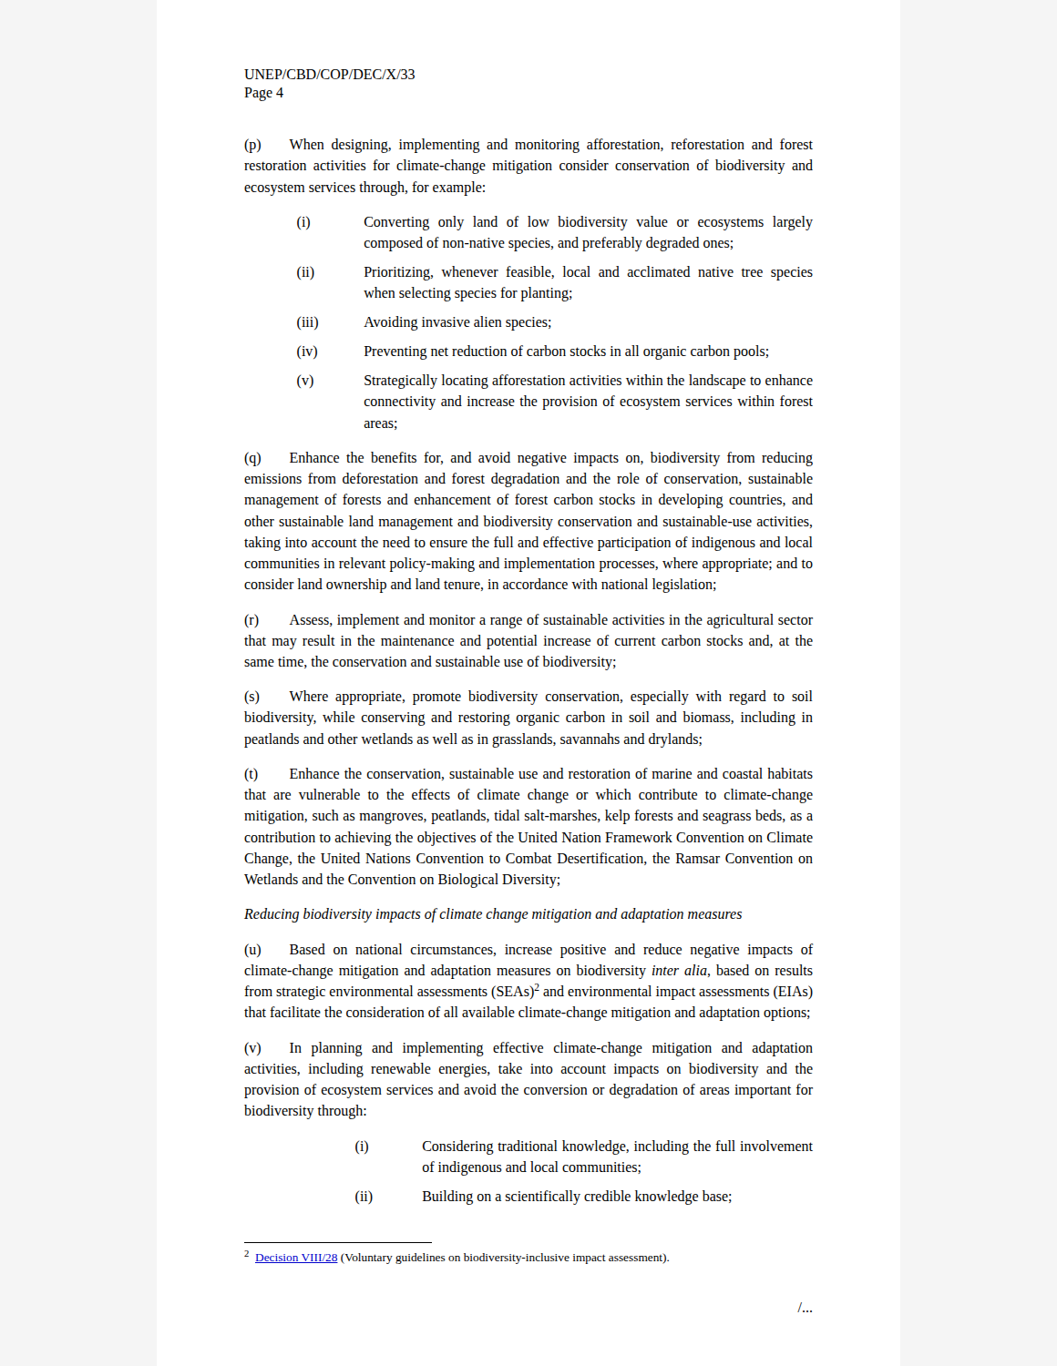UNEP/CBD/COP/DEC/X/33 Page 4
(p) When designing, implementing and monitoring afforestation, reforestation and forest restoration activities for climate-change mitigation consider conservation of biodiversity and ecosystem services through, for example:
(i) Converting only land of low biodiversity value or ecosystems largely composed of non-native species, and preferably degraded ones;
(ii) Prioritizing, whenever feasible, local and acclimated native tree species when selecting species for planting;
(iii) Avoiding invasive alien species;
(iv) Preventing net reduction of carbon stocks in all organic carbon pools;
(v) Strategically locating afforestation activities within the landscape to enhance connectivity and increase the provision of ecosystem services within forest areas;
(q) Enhance the benefits for, and avoid negative impacts on, biodiversity from reducing emissions from deforestation and forest degradation and the role of conservation, sustainable management of forests and enhancement of forest carbon stocks in developing countries, and other sustainable land management and biodiversity conservation and sustainable-use activities, taking into account the need to ensure the full and effective participation of indigenous and local communities in relevant policy-making and implementation processes, where appropriate; and to consider land ownership and land tenure, in accordance with national legislation;
(r) Assess, implement and monitor a range of sustainable activities in the agricultural sector that may result in the maintenance and potential increase of current carbon stocks and, at the same time, the conservation and sustainable use of biodiversity;
(s) Where appropriate, promote biodiversity conservation, especially with regard to soil biodiversity, while conserving and restoring organic carbon in soil and biomass, including in peatlands and other wetlands as well as in grasslands, savannahs and drylands;
(t) Enhance the conservation, sustainable use and restoration of marine and coastal habitats that are vulnerable to the effects of climate change or which contribute to climate-change mitigation, such as mangroves, peatlands, tidal salt-marshes, kelp forests and seagrass beds, as a contribution to achieving the objectives of the United Nation Framework Convention on Climate Change, the United Nations Convention to Combat Desertification, the Ramsar Convention on Wetlands and the Convention on Biological Diversity;
Reducing biodiversity impacts of climate change mitigation and adaptation measures
(u) Based on national circumstances, increase positive and reduce negative impacts of climate-change mitigation and adaptation measures on biodiversity inter alia, based on results from strategic environmental assessments (SEAs)2 and environmental impact assessments (EIAs) that facilitate the consideration of all available climate-change mitigation and adaptation options;
(v) In planning and implementing effective climate-change mitigation and adaptation activities, including renewable energies, take into account impacts on biodiversity and the provision of ecosystem services and avoid the conversion or degradation of areas important for biodiversity through:
(i) Considering traditional knowledge, including the full involvement of indigenous and local communities;
(ii) Building on a scientifically credible knowledge base;
2 Decision VIII/28 (Voluntary guidelines on biodiversity-inclusive impact assessment).
/...